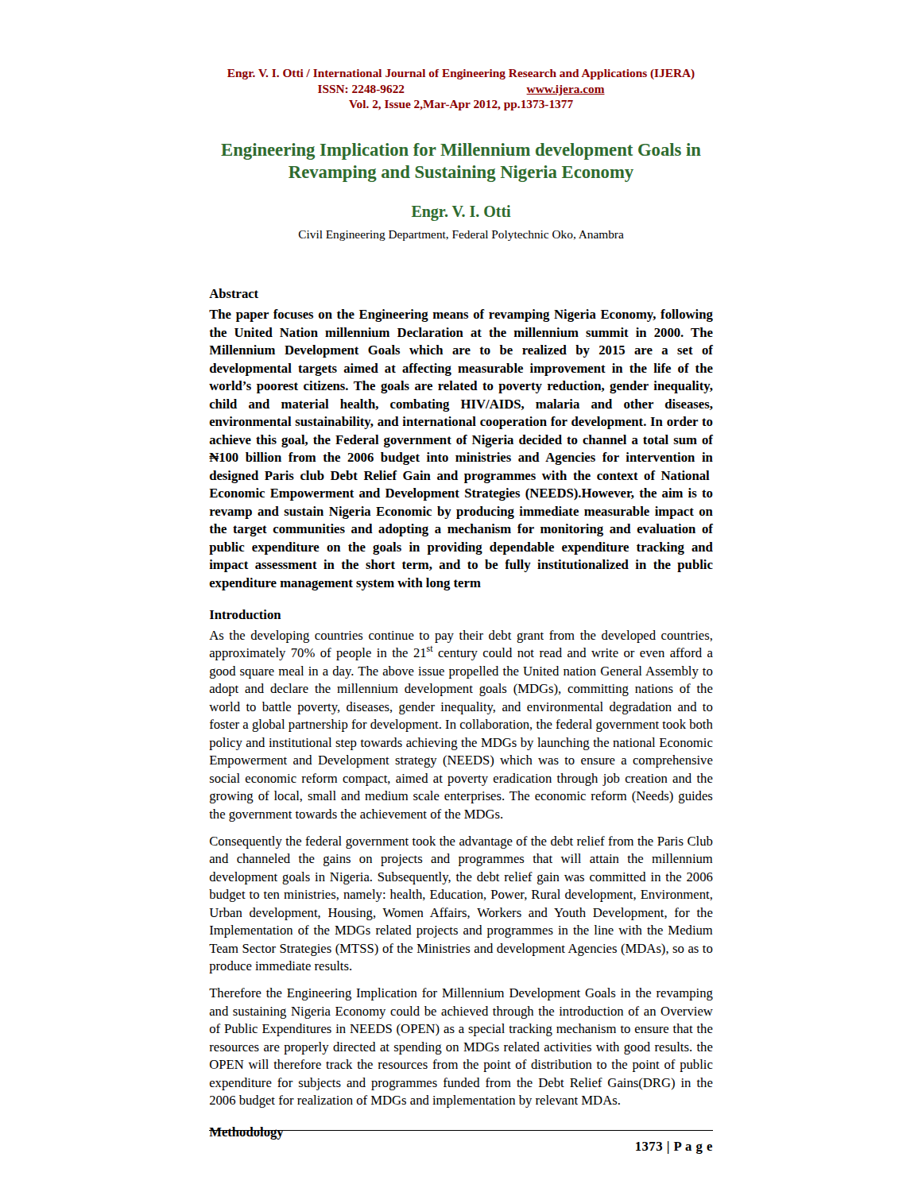Engr. V. I. Otti / International Journal of Engineering Research and Applications (IJERA) ISSN: 2248-9622 www.ijera.com Vol. 2, Issue 2,Mar-Apr 2012, pp.1373-1377
Engineering Implication for Millennium development Goals in Revamping and Sustaining Nigeria Economy
Engr. V. I. Otti
Civil Engineering Department, Federal Polytechnic Oko, Anambra
Abstract
The paper focuses on the Engineering means of revamping Nigeria Economy, following the United Nation millennium Declaration at the millennium summit in 2000. The Millennium Development Goals which are to be realized by 2015 are a set of developmental targets aimed at affecting measurable improvement in the life of the world’s poorest citizens. The goals are related to poverty reduction, gender inequality, child and material health, combating HIV/AIDS, malaria and other diseases, environmental sustainability, and international cooperation for development. In order to achieve this goal, the Federal government of Nigeria decided to channel a total sum of ₦100 billion from the 2006 budget into ministries and Agencies for intervention in designed Paris club Debt Relief Gain and programmes with the context of National Economic Empowerment and Development Strategies (NEEDS).However, the aim is to revamp and sustain Nigeria Economic by producing immediate measurable impact on the target communities and adopting a mechanism for monitoring and evaluation of public expenditure on the goals in providing dependable expenditure tracking and impact assessment in the short term, and to be fully institutionalized in the public expenditure management system with long term
Introduction
As the developing countries continue to pay their debt grant from the developed countries, approximately 70% of people in the 21st century could not read and write or even afford a good square meal in a day. The above issue propelled the United nation General Assembly to adopt and declare the millennium development goals (MDGs), committing nations of the world to battle poverty, diseases, gender inequality, and environmental degradation and to foster a global partnership for development. In collaboration, the federal government took both policy and institutional step towards achieving the MDGs by launching the national Economic Empowerment and Development strategy (NEEDS) which was to ensure a comprehensive social economic reform compact, aimed at poverty eradication through job creation and the growing of local, small and medium scale enterprises. The economic reform (Needs) guides the government towards the achievement of the MDGs.
Consequently the federal government took the advantage of the debt relief from the Paris Club and channeled the gains on projects and programmes that will attain the millennium development goals in Nigeria. Subsequently, the debt relief gain was committed in the 2006 budget to ten ministries, namely: health, Education, Power, Rural development, Environment, Urban development, Housing, Women Affairs, Workers and Youth Development, for the Implementation of the MDGs related projects and programmes in the line with the Medium Team Sector Strategies (MTSS) of the Ministries and development Agencies (MDAs), so as to produce immediate results.
Therefore the Engineering Implication for Millennium Development Goals in the revamping and sustaining Nigeria Economy could be achieved through the introduction of an Overview of Public Expenditures in NEEDS (OPEN) as a special tracking mechanism to ensure that the resources are properly directed at spending on MDGs related activities with good results. the OPEN will therefore track the resources from the point of distribution to the point of public expenditure for subjects and programmes funded from the Debt Relief Gains(DRG) in the 2006 budget for realization of MDGs and implementation by relevant MDAs.
Methodology
1373 | P a g e